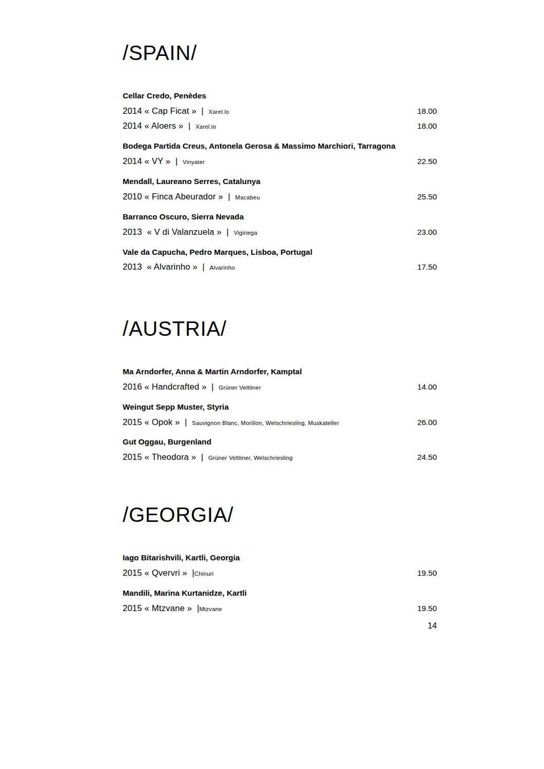/SPAIN/
Cellar Credo, Penèdes
| 2014 « Cap Ficat » / Xarel.lo | 18.00 |
| 2014 « Aloers » / Xarel.lo | 18.00 |
Bodega Partida Creus, Antonela Gerosa & Massimo Marchiori, Tarragona
| 2014 « VY » / Vinyater | 22.50 |
Mendall, Laureano Serres, Catalunya
| 2010 « Finca Abeurador » / Macabeu | 25.50 |
Barranco Oscuro, Sierra Nevada
| 2013 « V di Valanzuela » / Vigiriega | 23.00 |
Vale da Capucha, Pedro Marques, Lisboa, Portugal
| 2013 « Alvarinho » / Alvarinho | 17.50 |
/AUSTRIA/
Ma Arndorfer, Anna & Martin Arndorfer, Kamptal
| 2016 « Handcrafted » / Grüner Veltliner | 14.00 |
Weingut Sepp Muster, Styria
| 2015 « Opok » / Sauvignon Blanc, Morillon, Welschriesling, Muskateller | 26.00 |
Gut Oggau, Burgenland
| 2015 « Theodora » / Grüner Veltliner, Welschriesling | 24.50 |
/GEORGIA/
Iago Bitarishvili, Kartli, Georgia
| 2015 « Qvervri » / Chinuri | 19.50 |
Mandili, Marina Kurtanidze, Kartli
| 2015 « Mtzvane » / Mtzvane | 19.50 |
14